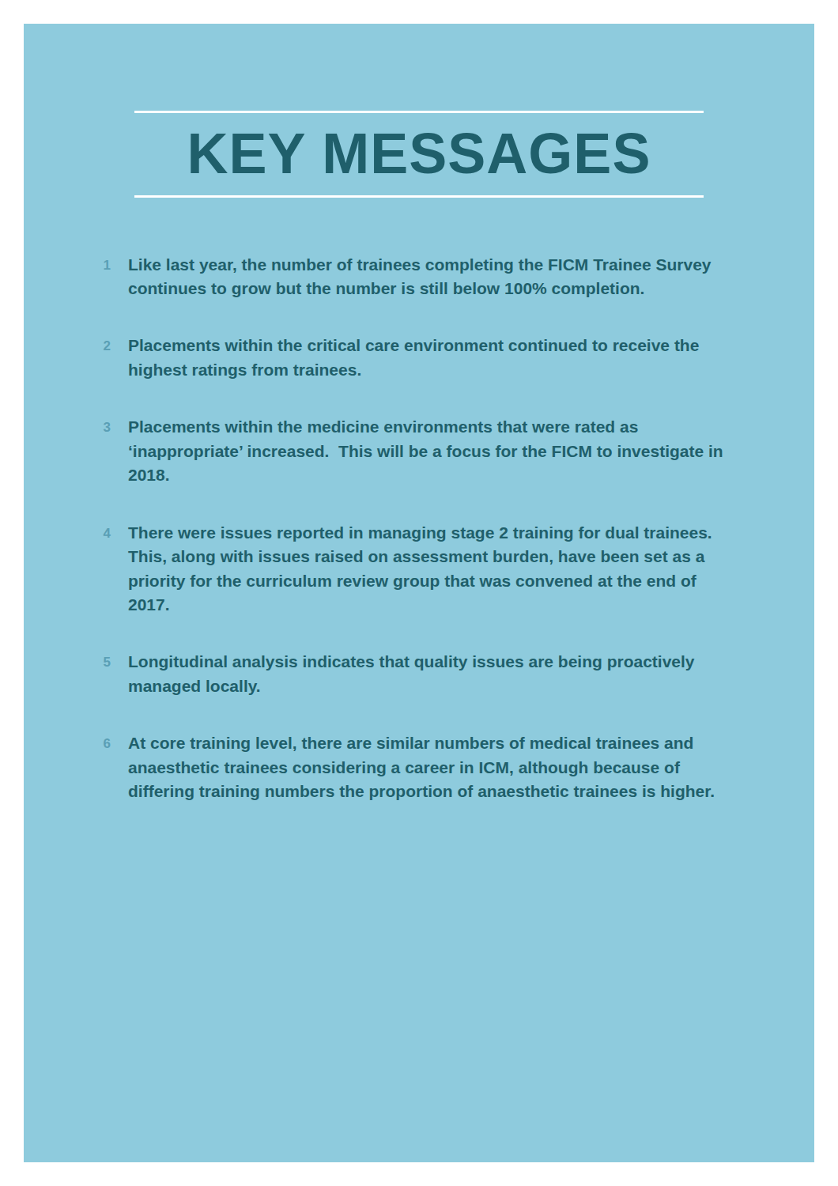KEY MESSAGES
Like last year, the number of trainees completing the FICM Trainee Survey continues to grow but the number is still below 100% completion.
Placements within the critical care environment continued to receive the highest ratings from trainees.
Placements within the medicine environments that were rated as ‘inappropriate’ increased. This will be a focus for the FICM to investigate in 2018.
There were issues reported in managing stage 2 training for dual trainees. This, along with issues raised on assessment burden, have been set as a priority for the curriculum review group that was convened at the end of 2017.
Longitudinal analysis indicates that quality issues are being proactively managed locally.
At core training level, there are similar numbers of medical trainees and anaesthetic trainees considering a career in ICM, although because of differing training numbers the proportion of anaesthetic trainees is higher.